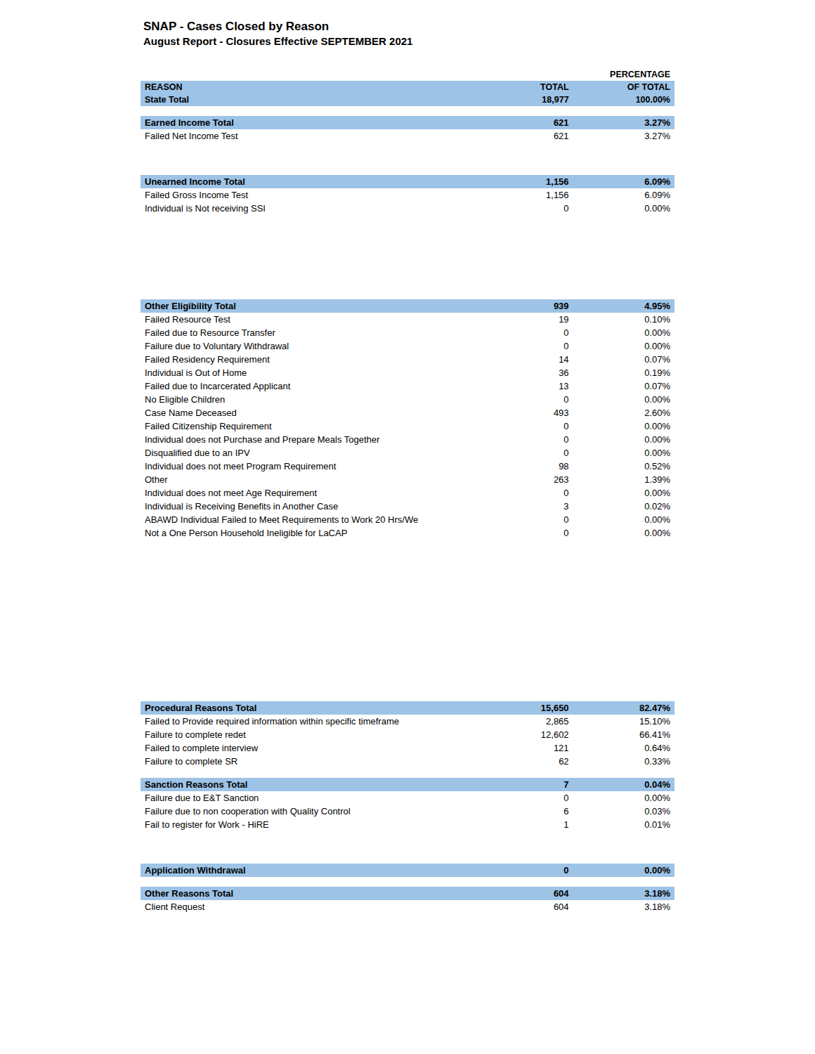SNAP - Cases Closed by Reason
August Report - Closures Effective SEPTEMBER 2021
| | | PERCENTAGE |
| --- | --- | --- |
| REASON | TOTAL | OF TOTAL |
| State Total | 18,977 | 100.00% |
| Earned Income Total | 621 | 3.27% |
| Failed Net Income Test | 621 | 3.27% |
| Unearned Income Total | 1,156 | 6.09% |
| Failed Gross Income Test | 1,156 | 6.09% |
| Individual is Not receiving SSI | 0 | 0.00% |
| Other Eligibility Total | 939 | 4.95% |
| Failed Resource Test | 19 | 0.10% |
| Failed due to Resource Transfer | 0 | 0.00% |
| Failure due to Voluntary Withdrawal | 0 | 0.00% |
| Failed Residency Requirement | 14 | 0.07% |
| Individual is Out of Home | 36 | 0.19% |
| Failed due to Incarcerated Applicant | 13 | 0.07% |
| No Eligible Children | 0 | 0.00% |
| Case Name Deceased | 493 | 2.60% |
| Failed Citizenship Requirement | 0 | 0.00% |
| Individual does not Purchase and Prepare Meals Together | 0 | 0.00% |
| Disqualified due to an IPV | 0 | 0.00% |
| Individual does not meet Program Requirement | 98 | 0.52% |
| Other | 263 | 1.39% |
| Individual does not meet Age Requirement | 0 | 0.00% |
| Individual is Receiving Benefits in Another Case | 3 | 0.02% |
| ABAWD Individual Failed to Meet Requirements to Work 20 Hrs/We | 0 | 0.00% |
| Not a One Person Household Ineligible for LaCAP | 0 | 0.00% |
| Procedural Reasons Total | 15,650 | 82.47% |
| Failed to Provide required information within specific timeframe | 2,865 | 15.10% |
| Failure to complete redet | 12,602 | 66.41% |
| Failed to complete interview | 121 | 0.64% |
| Failure to complete SR | 62 | 0.33% |
| Sanction Reasons Total | 7 | 0.04% |
| Failure due to E&T Sanction | 0 | 0.00% |
| Failure due to non cooperation with Quality Control | 6 | 0.03% |
| Fail to register for Work - HiRE | 1 | 0.01% |
| Application Withdrawal | 0 | 0.00% |
| Other Reasons Total | 604 | 3.18% |
| Client Request | 604 | 3.18% |